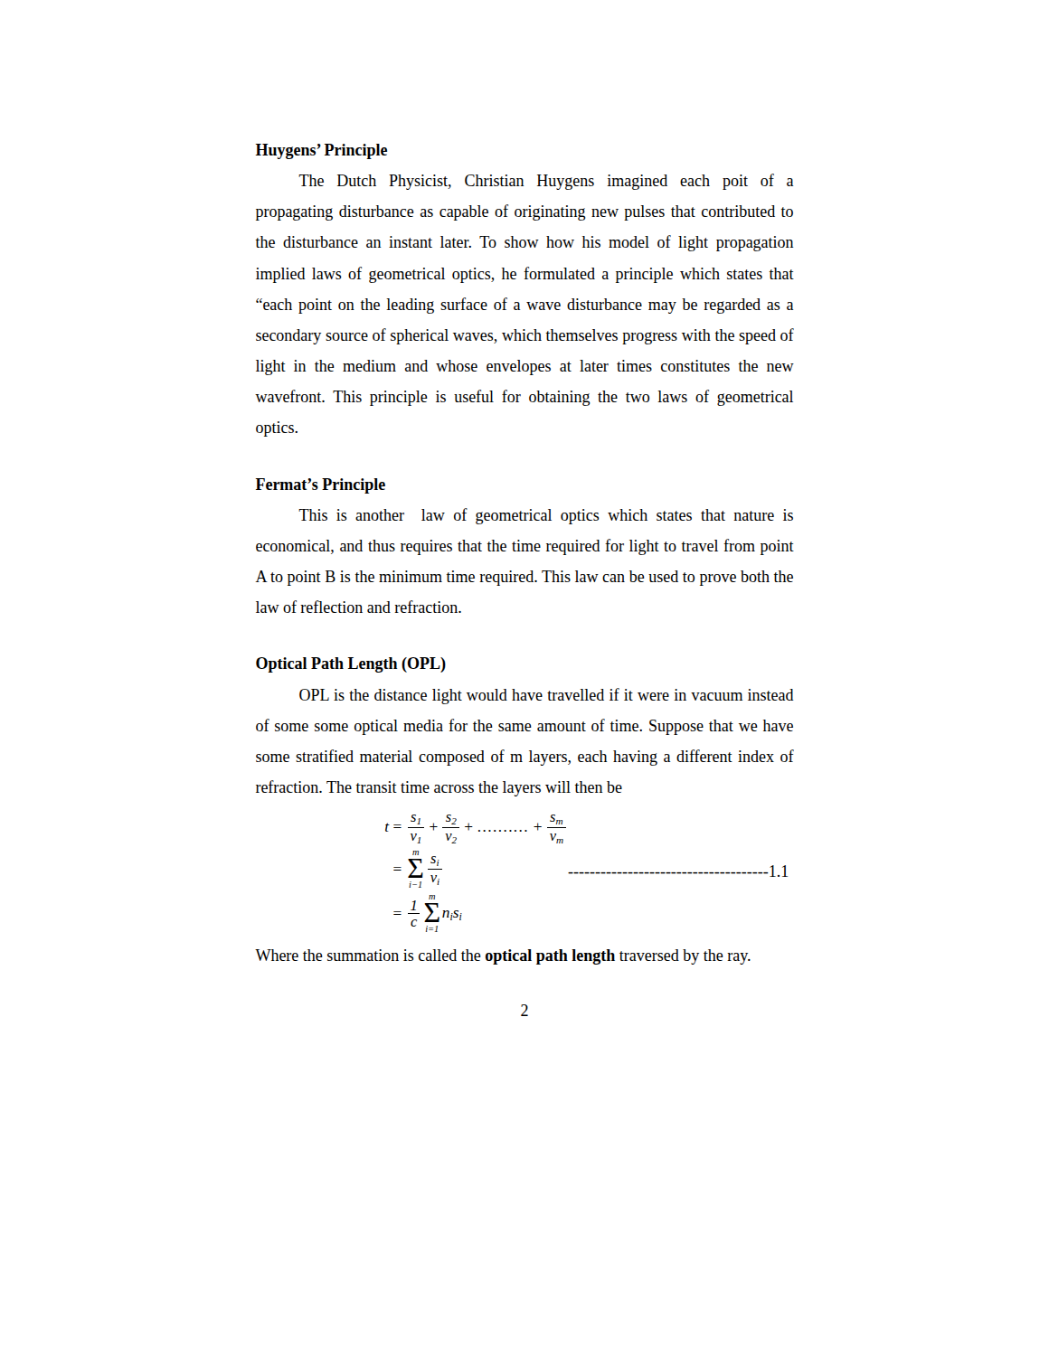Huygens’ Principle
The Dutch Physicist, Christian Huygens imagined each poit of a propagating disturbance as capable of originating new pulses that contributed to the disturbance an instant later. To show how his model of light propagation implied laws of geometrical optics, he formulated a principle which states that “each point on the leading surface of a wave disturbance may be regarded as a secondary source of spherical waves, which themselves progress with the speed of light in the medium and whose envelopes at later times constitutes the new wavefront. This principle is useful for obtaining the two laws of geometrical optics.
Fermat’s Principle
This is another law of geometrical optics which states that nature is economical, and thus requires that the time required for light to travel from point A to point B is the minimum time required. This law can be used to prove both the law of reflection and refraction.
Optical Path Length (OPL)
OPL is the distance light would have travelled if it were in vacuum instead of some some optical media for the same amount of time. Suppose that we have some stratified material composed of m layers, each having a different index of refraction. The transit time across the layers will then be
t= s1 v1 + s2 v2 + .......... + sm vm
= m Σ i−1 si vi
= 1 c m Σ i=1 nisi
-------------------------------------1.1
Where the summation is called the optical path length traversed by the ray.
2